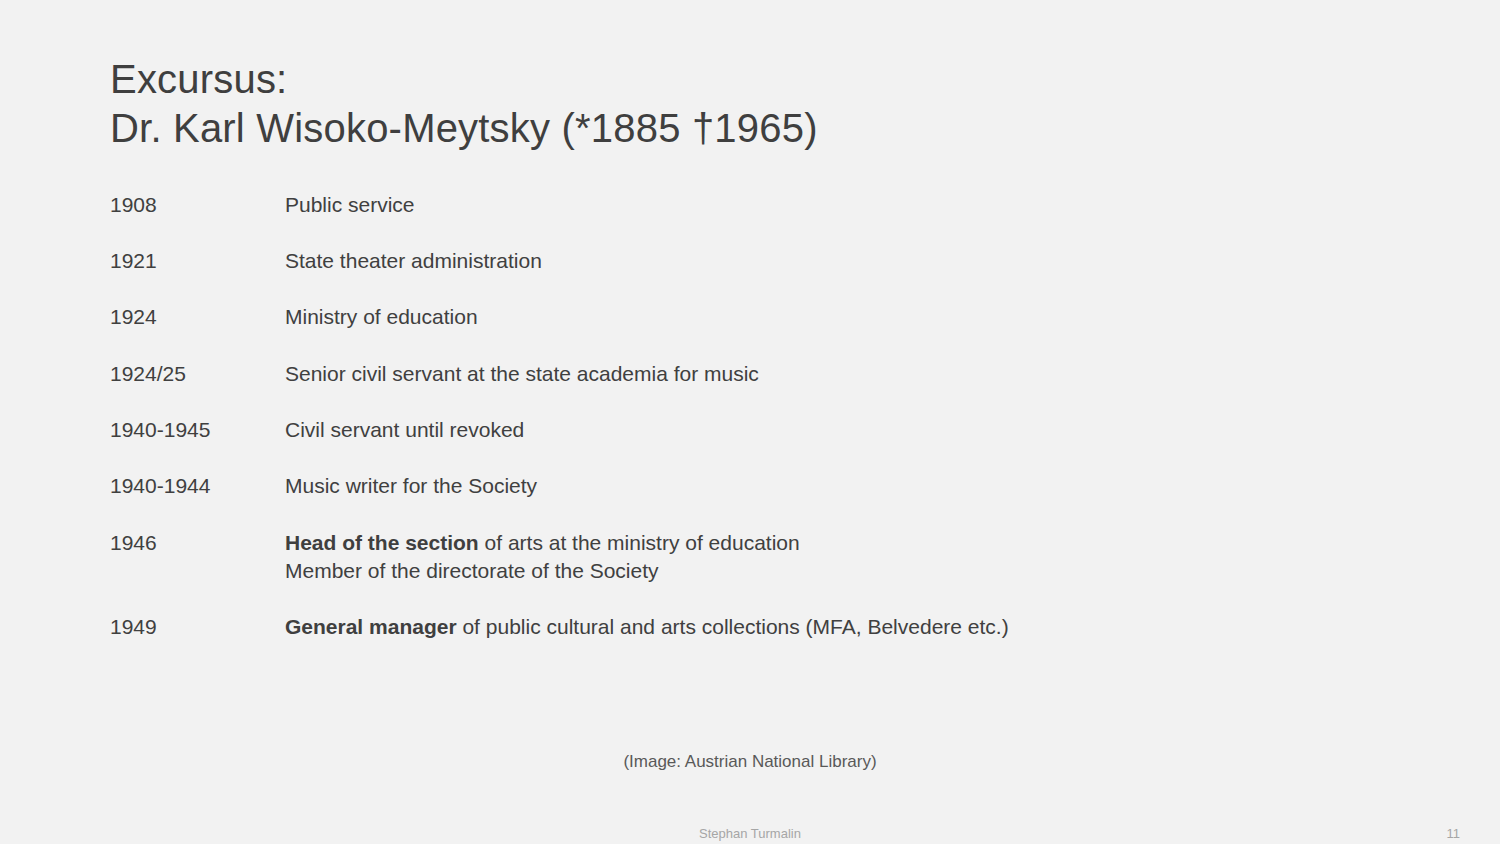Excursus:
Dr. Karl Wisoko-Meytsky (*1885 †1965)
| 1908 | Public service |
| 1921 | State theater administration |
| 1924 | Ministry of education |
| 1924/25 | Senior civil servant at the state academia for music |
| 1940-1945 | Civil servant until revoked |
| 1940-1944 | Music writer for the Society |
| 1946 | Head of the section of arts at the ministry of education Member of the directorate of the Society |
| 1949 | General manager of public cultural and arts collections (MFA, Belvedere etc.) |
(Image: Austrian National Library)
Stephan Turmalin 11